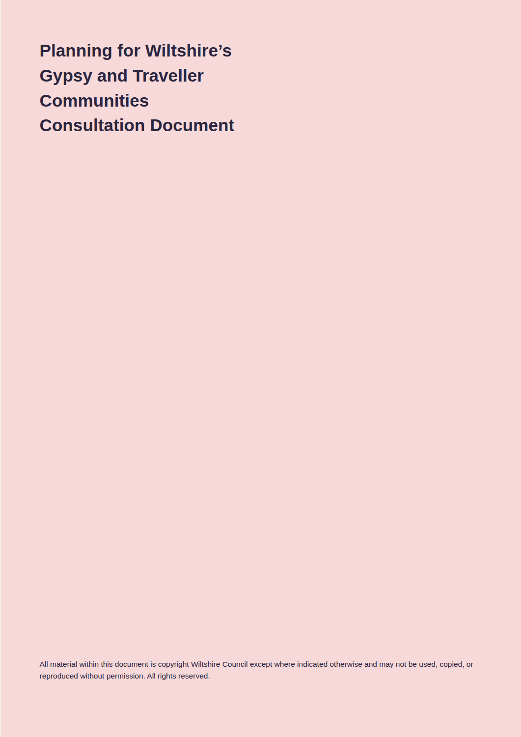Planning for Wiltshire’s
Gypsy and Traveller
Communities
Consultation Document
All material within this document is copyright Wiltshire Council except where indicated otherwise and may not be used, copied, or reproduced without permission. All rights reserved.